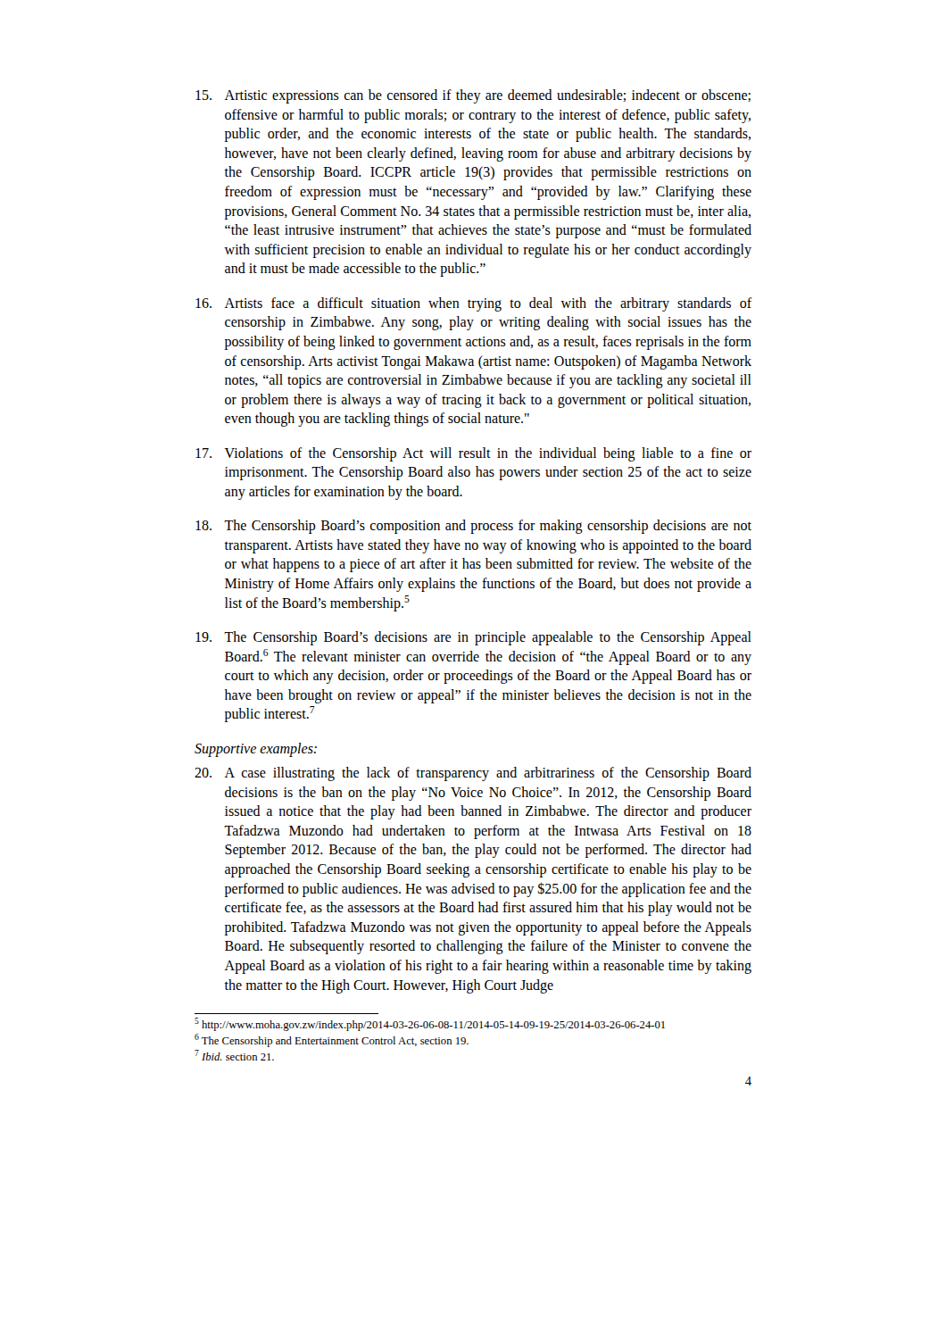15. Artistic expressions can be censored if they are deemed undesirable; indecent or obscene; offensive or harmful to public morals; or contrary to the interest of defence, public safety, public order, and the economic interests of the state or public health. The standards, however, have not been clearly defined, leaving room for abuse and arbitrary decisions by the Censorship Board. ICCPR article 19(3) provides that permissible restrictions on freedom of expression must be “necessary” and “provided by law.” Clarifying these provisions, General Comment No. 34 states that a permissible restriction must be, inter alia, “the least intrusive instrument” that achieves the state’s purpose and “must be formulated with sufficient precision to enable an individual to regulate his or her conduct accordingly and it must be made accessible to the public.”
16. Artists face a difficult situation when trying to deal with the arbitrary standards of censorship in Zimbabwe. Any song, play or writing dealing with social issues has the possibility of being linked to government actions and, as a result, faces reprisals in the form of censorship. Arts activist Tongai Makawa (artist name: Outspoken) of Magamba Network notes, “all topics are controversial in Zimbabwe because if you are tackling any societal ill or problem there is always a way of tracing it back to a government or political situation, even though you are tackling things of social nature."
17. Violations of the Censorship Act will result in the individual being liable to a fine or imprisonment. The Censorship Board also has powers under section 25 of the act to seize any articles for examination by the board.
18. The Censorship Board’s composition and process for making censorship decisions are not transparent. Artists have stated they have no way of knowing who is appointed to the board or what happens to a piece of art after it has been submitted for review. The website of the Ministry of Home Affairs only explains the functions of the Board, but does not provide a list of the Board’s membership.5
19. The Censorship Board’s decisions are in principle appealable to the Censorship Appeal Board.6 The relevant minister can override the decision of “the Appeal Board or to any court to which any decision, order or proceedings of the Board or the Appeal Board has or have been brought on review or appeal” if the minister believes the decision is not in the public interest.7
Supportive examples:
20. A case illustrating the lack of transparency and arbitrariness of the Censorship Board decisions is the ban on the play “No Voice No Choice”. In 2012, the Censorship Board issued a notice that the play had been banned in Zimbabwe. The director and producer Tafadzwa Muzondo had undertaken to perform at the Intwasa Arts Festival on 18 September 2012. Because of the ban, the play could not be performed. The director had approached the Censorship Board seeking a censorship certificate to enable his play to be performed to public audiences. He was advised to pay $25.00 for the application fee and the certificate fee, as the assessors at the Board had first assured him that his play would not be prohibited. Tafadzwa Muzondo was not given the opportunity to appeal before the Appeals Board. He subsequently resorted to challenging the failure of the Minister to convene the Appeal Board as a violation of his right to a fair hearing within a reasonable time by taking the matter to the High Court. However, High Court Judge
5 http://www.moha.gov.zw/index.php/2014-03-26-06-08-11/2014-05-14-09-19-25/2014-03-26-06-24-01
6 The Censorship and Entertainment Control Act, section 19.
7 Ibid. section 21.
4